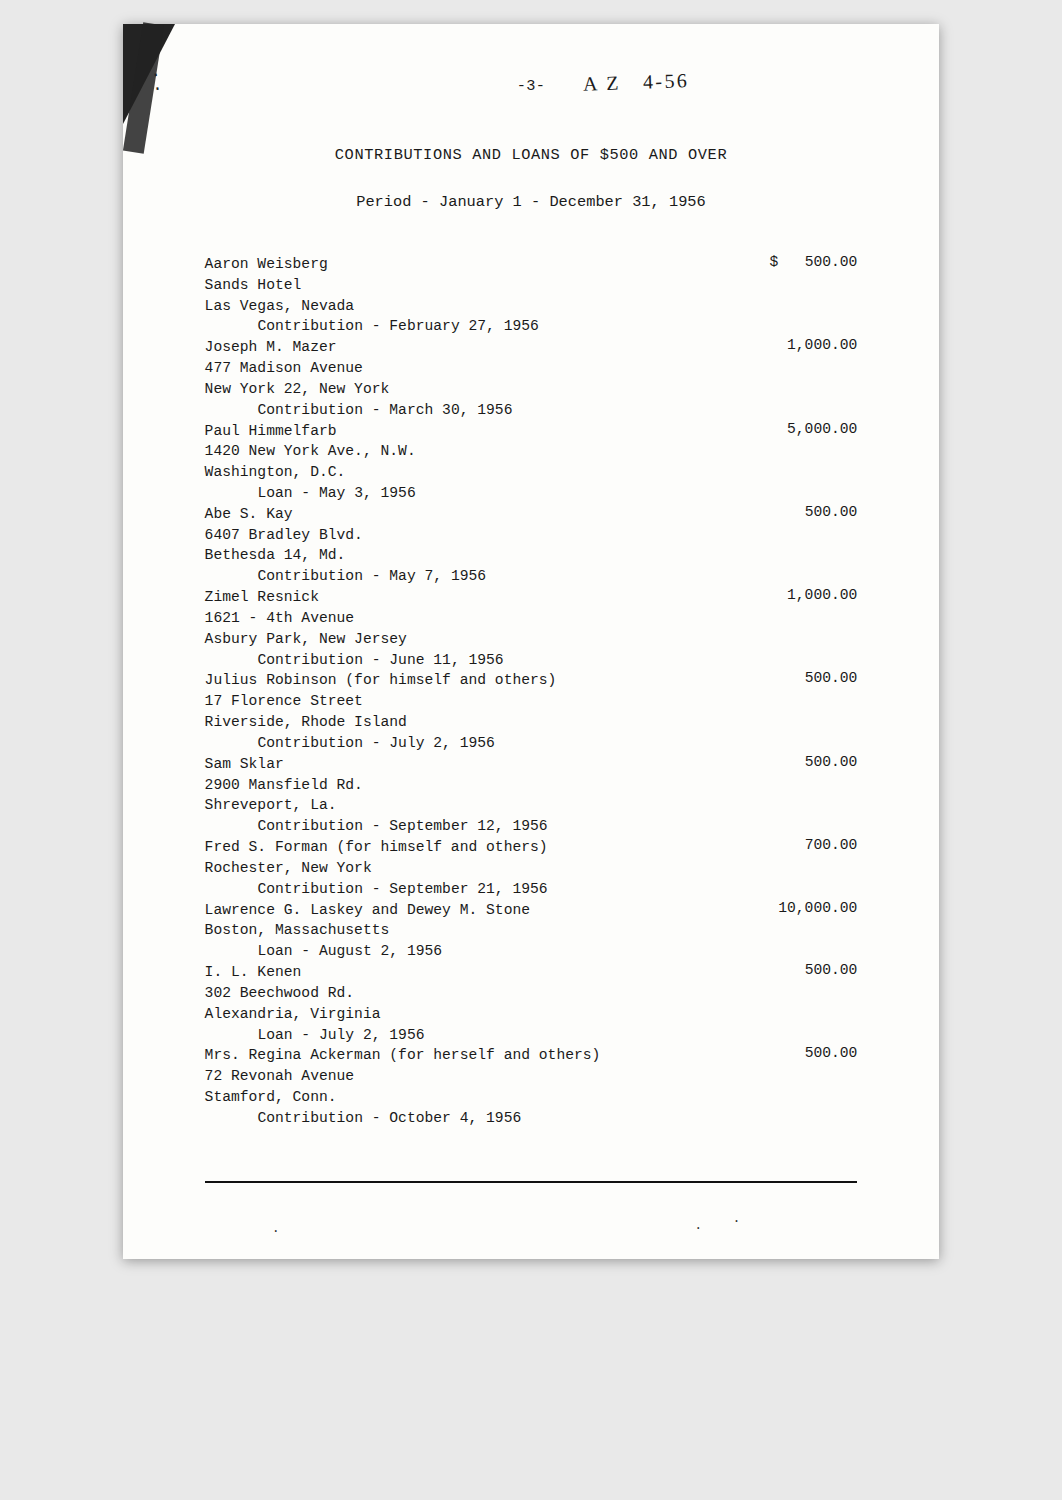.
.
.
-3- A Z 4-56
CONTRIBUTIONS AND LOANS OF $500 AND OVER
Period - January 1 - December 31, 1956
| Aaron Weisberg Sands Hotel Las Vegas, Nevada Contribution - February 27, 1956 | $ 500.00 |
| Joseph M. Mazer 477 Madison Avenue New York 22, New York Contribution - March 30, 1956 | 1,000.00 |
| Paul Himmelfarb 1420 New York Ave., N.W. Washington, D.C. Loan - May 3, 1956 | 5,000.00 |
| Abe S. Kay 6407 Bradley Blvd. Bethesda 14, Md. Contribution - May 7, 1956 | 500.00 |
| Zimel Resnick 1621 - 4th Avenue Asbury Park, New Jersey Contribution - June 11, 1956 | 1,000.00 |
| Julius Robinson (for himself and others) 17 Florence Street Riverside, Rhode Island Contribution - July 2, 1956 | 500.00 |
| Sam Sklar 2900 Mansfield Rd. Shreveport, La. Contribution - September 12, 1956 | 500.00 |
| Fred S. Forman (for himself and others) Rochester, New York Contribution - September 21, 1956 | 700.00 |
| Lawrence G. Laskey and Dewey M. Stone Boston, Massachusetts Loan - August 2, 1956 | 10,000.00 |
| I. L. Kenen 302 Beechwood Rd. Alexandria, Virginia Loan - July 2, 1956 | 500.00 |
| Mrs. Regina Ackerman (for herself and others) 72 Revonah Avenue Stamford, Conn. Contribution - October 4, 1956 | 500.00 |
. . .